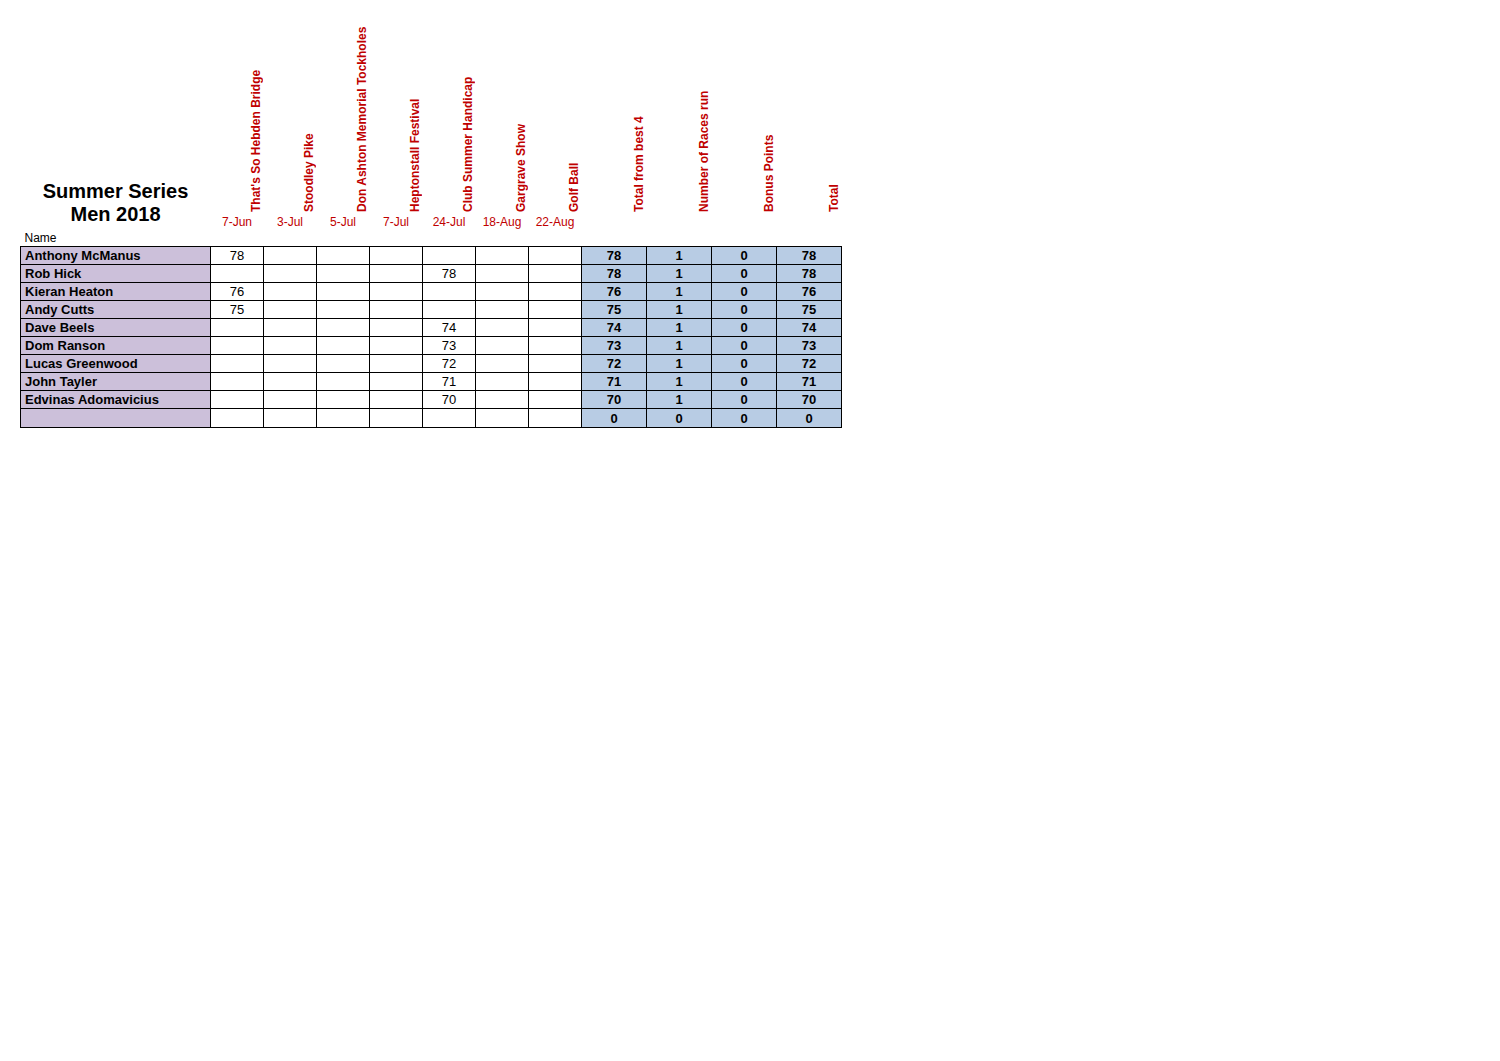| Summer Series Men 2018 | That's So Hebden Bridge | Stoodley Pike | Don Ashton Memorial Tockholes | Heptonstall Festival | Club Summer Handicap | Gargrave Show | Golf Ball | Total from best 4 | Number of Races run | Bonus Points | Total |
| 7-Jun | 3-Jul | 5-Jul | 7-Jul | 24-Jul | 18-Aug | 22-Aug | | | | |
| Name | |
| Anthony McManus | 78 | | | | | | | 78 | 1 | 0 | 78 |
| Rob Hick | | | | | 78 | | | 78 | 1 | 0 | 78 |
| Kieran Heaton | 76 | | | | | | | 76 | 1 | 0 | 76 |
| Andy Cutts | 75 | | | | | | | 75 | 1 | 0 | 75 |
| Dave Beels | | | | | 74 | | | 74 | 1 | 0 | 74 |
| Dom Ranson | | | | | 73 | | | 73 | 1 | 0 | 73 |
| Lucas Greenwood | | | | | 72 | | | 72 | 1 | 0 | 72 |
| John Tayler | | | | | 71 | | | 71 | 1 | 0 | 71 |
| Edvinas Adomavicius | | | | | 70 | | | 70 | 1 | 0 | 70 |
| | | | | | | | | 0 | 0 | 0 | 0 |